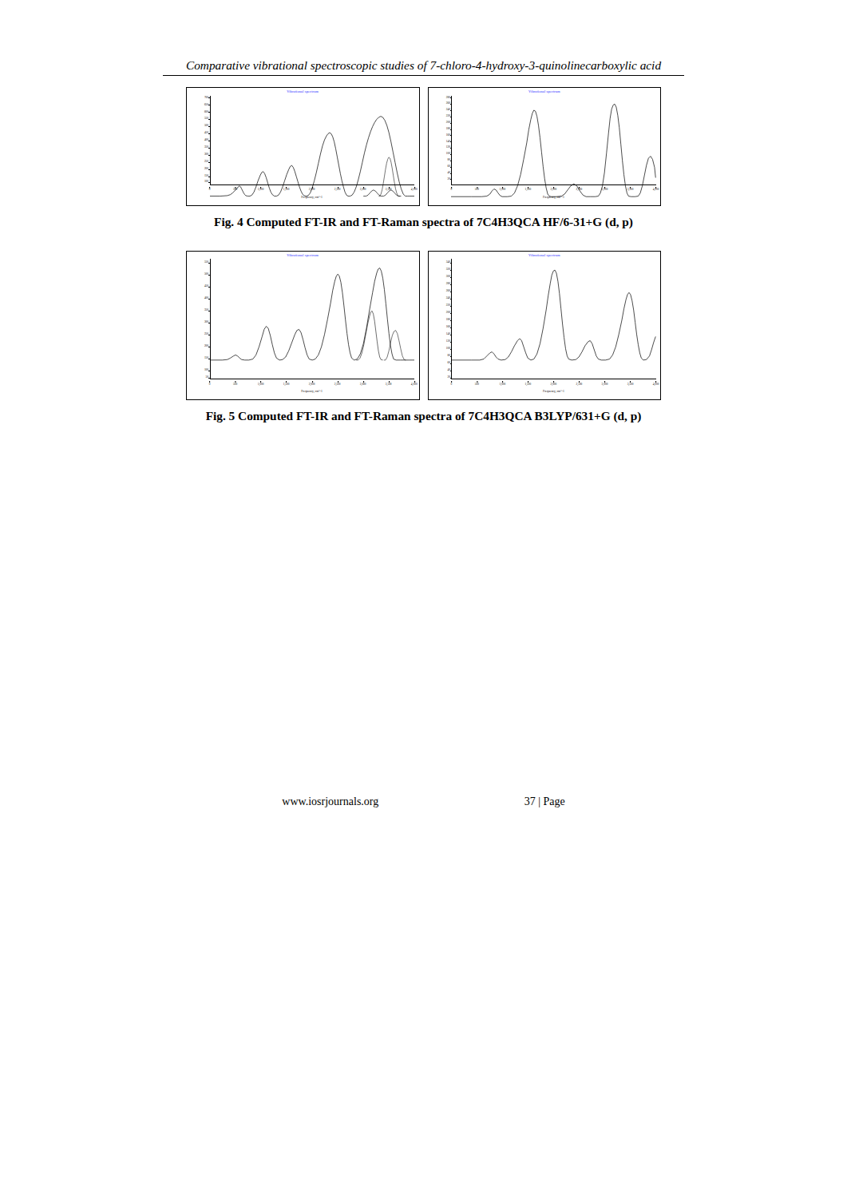Comparative vibrational spectroscopic studies of 7-chloro-4-hydroxy-3-quinolinecarboxylic acid
Vibrational spectrum
700
650
600
550
500
450
400
350
300
250
200
150
100
0
500
1,000
1,500
2,000
2,500
3,000
3,500
4,000
Frequency, cm^-1
Vibrational spectrum
280
260
240
220
200
180
160
140
120
100
80
60
40
20
0
500
1,000
1,500
2,000
2,500
3,000
3,500
4,000
Frequency, cm^-1
Fig. 4 Computed FT-IR and FT-Raman spectra of 7C4H3QCA HF/6-31+G (d, p)
Vibrational spectrum
550
500
450
400
350
300
250
200
150
100
50
0
500
1,000
1,500
2,000
2,500
3,000
3,500
4,000
Frequency, cm^-1
Vibrational spectrum
340
320
300
280
260
240
220
200
180
160
140
120
100
80
60
40
20
0
500
1,000
1,500
2,000
2,500
3,000
3,500
4,000
Frequency, cm^-1
Fig. 5 Computed FT-IR and FT-Raman spectra of 7C4H3QCA B3LYP/631+G (d, p)
www.iosrjournals.org 37 | Page